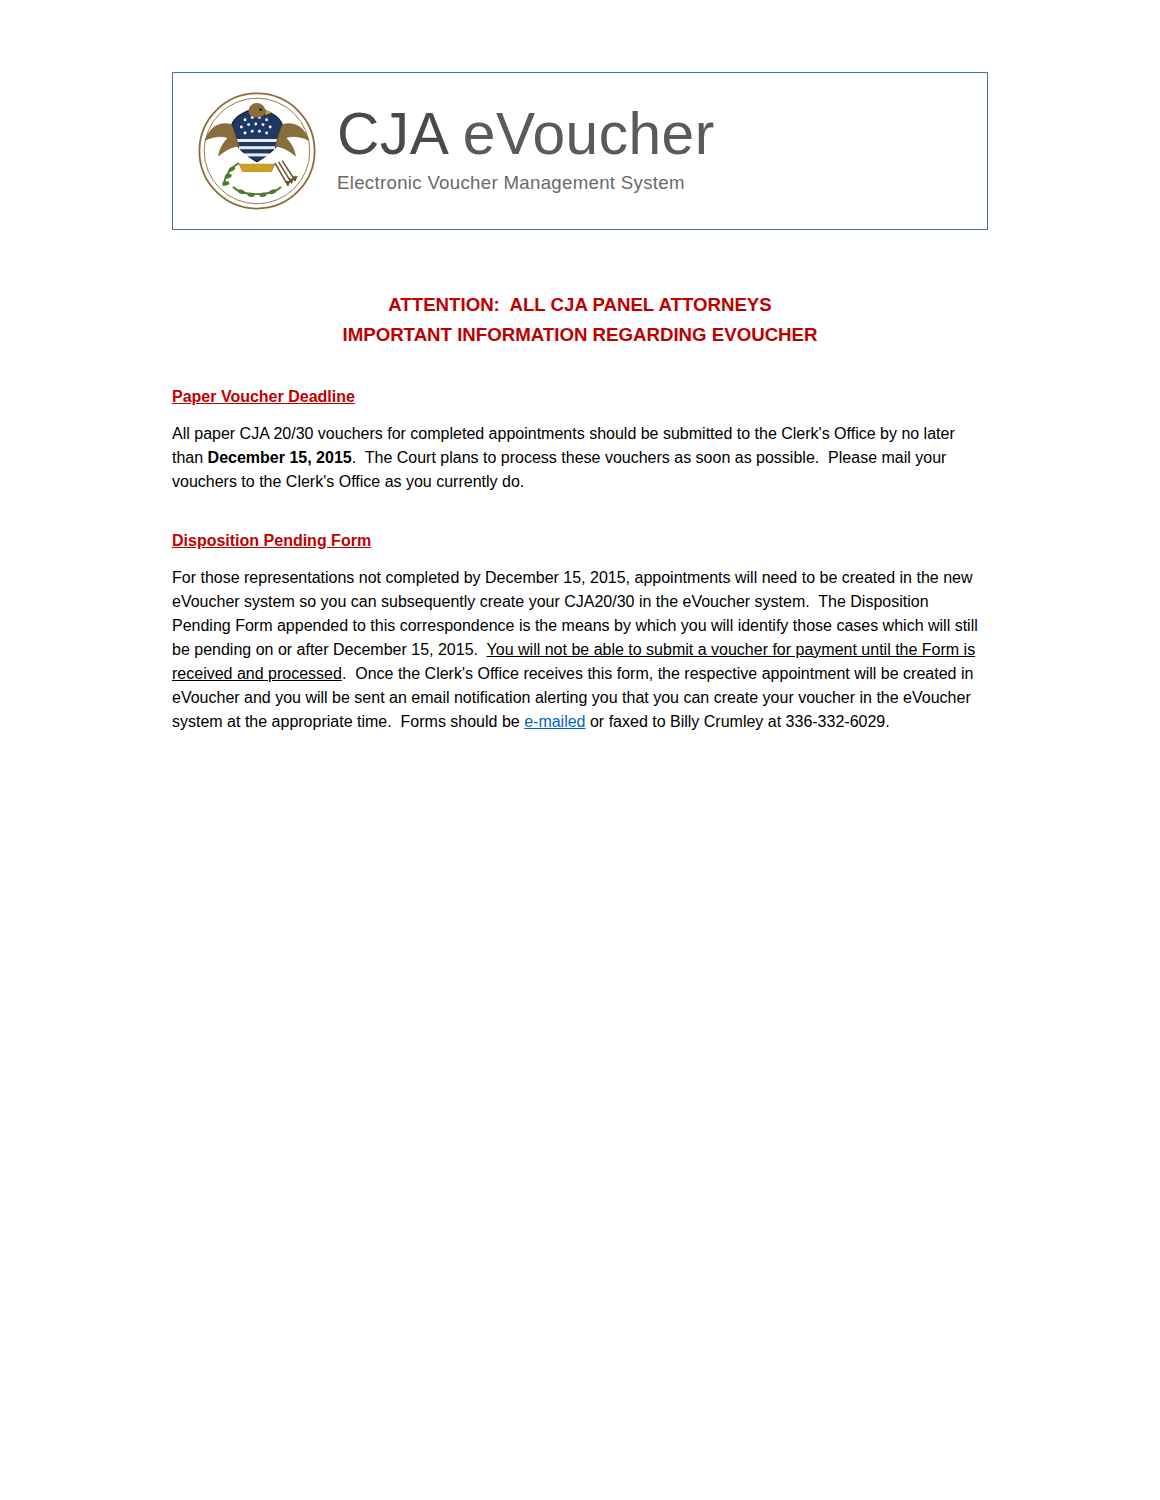CJA eVoucher
Electronic Voucher Management System
ATTENTION: ALL CJA PANEL ATTORNEYS IMPORTANT INFORMATION REGARDING EVOUCHER
Paper Voucher Deadline
All paper CJA 20/30 vouchers for completed appointments should be submitted to the Clerk's Office by no later than December 15, 2015. The Court plans to process these vouchers as soon as possible. Please mail your vouchers to the Clerk's Office as you currently do.
Disposition Pending Form
For those representations not completed by December 15, 2015, appointments will need to be created in the new eVoucher system so you can subsequently create your CJA20/30 in the eVoucher system. The Disposition Pending Form appended to this correspondence is the means by which you will identify those cases which will still be pending on or after December 15, 2015. You will not be able to submit a voucher for payment until the Form is received and processed. Once the Clerk's Office receives this form, the respective appointment will be created in eVoucher and you will be sent an email notification alerting you that you can create your voucher in the eVoucher system at the appropriate time. Forms should be e-mailed or faxed to Billy Crumley at 336-332-6029.